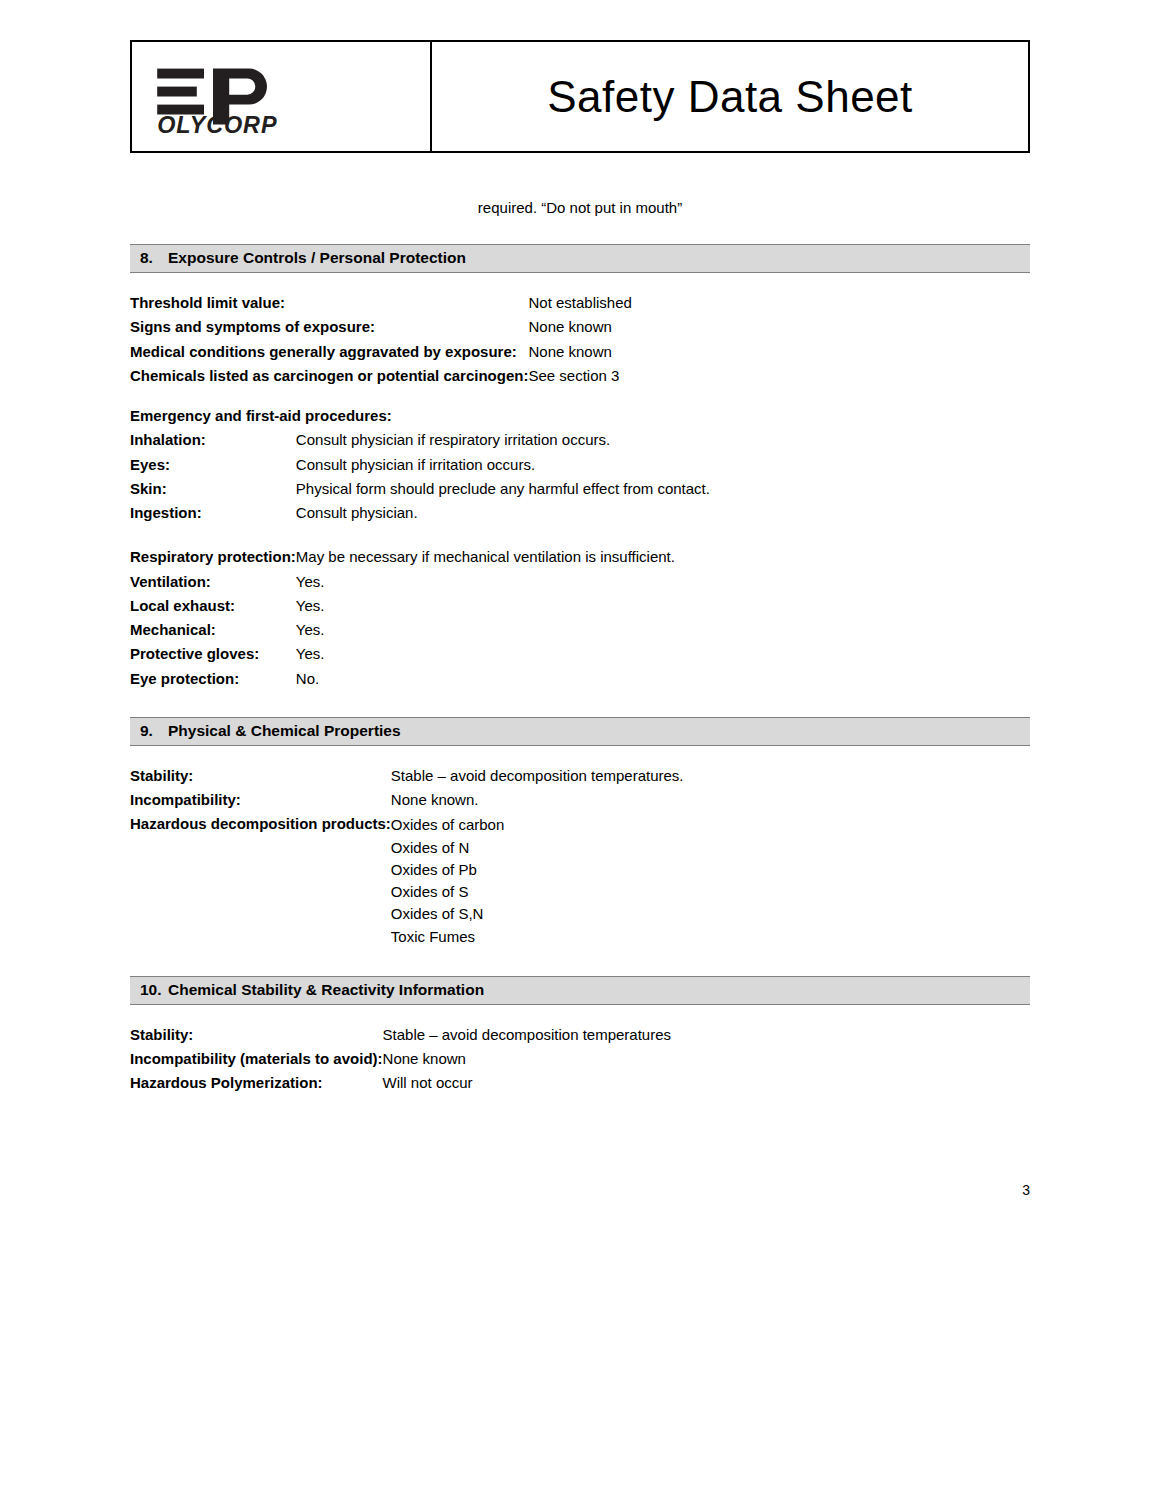OLYCORP
Safety Data Sheet
required. “Do not put in mouth”
8. Exposure Controls / Personal Protection
| Threshold limit value: | Not established |
| Signs and symptoms of exposure: | None known |
| Medical conditions generally aggravated by exposure: | None known |
| Chemicals listed as carcinogen or potential carcinogen: | See section 3 |
Emergency and first-aid procedures:
| Inhalation: | Consult physician if respiratory irritation occurs. |
| Eyes: | Consult physician if irritation occurs. |
| Skin: | Physical form should preclude any harmful effect from contact. |
| Ingestion: | Consult physician. |
| Respiratory protection: | May be necessary if mechanical ventilation is insufficient. |
| Ventilation: | Yes. |
| Local exhaust: | Yes. |
| Mechanical: | Yes. |
| Protective gloves: | Yes. |
| Eye protection: | No. |
9. Physical & Chemical Properties
| Stability: | Stable – avoid decomposition temperatures. |
| Incompatibility: | None known. |
| Hazardous decomposition products: | Oxides of carbon Oxides of N Oxides of Pb Oxides of S Oxides of S,N Toxic Fumes |
10. Chemical Stability & Reactivity Information
| Stability: | Stable – avoid decomposition temperatures |
| Incompatibility (materials to avoid): | None known |
| Hazardous Polymerization: | Will not occur |
3